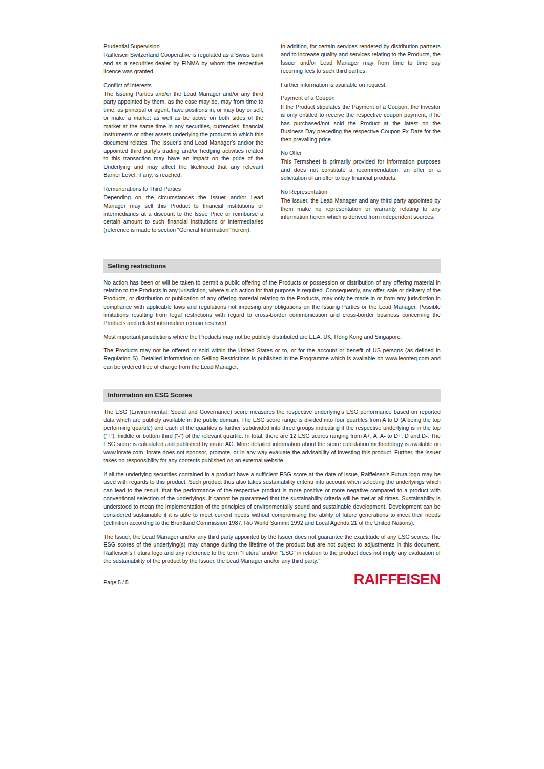Prudential Supervision
Raiffeisen Switzerland Cooperative is regulated as a Swiss bank and as a securities-dealer by FINMA by whom the respective licence was granted.
Conflict of Interests
The Issuing Parties and/or the Lead Manager and/or any third party appointed by them, as the case may be, may from time to time, as principal or agent, have positions in, or may buy or sell, or make a market as well as be active on both sides of the market at the same time in any securities, currencies, financial instruments or other assets underlying the products to which this document relates. The Issuer's and Lead Manager's and/or the appointed third party's trading and/or hedging activities related to this transaction may have an impact on the price of the Underlying and may affect the likelihood that any relevant Barrier Level, if any, is reached.
Remunerations to Third Parties
Depending on the circumstances the Issuer and/or Lead Manager may sell this Product to financial institutions or intermediaries at a discount to the Issue Price or reimburse a certain amount to such financial institutions or intermediaries (reference is made to section “General Information” herein).
In addition, for certain services rendered by distribution partners and to increase quality and services relating to the Products, the Issuer and/or Lead Manager may from time to time pay recurring fees to such third parties.
Further information is available on request.
Payment of a Coupon
If the Product stipulates the Payment of a Coupon, the Investor is only entitled to receive the respective coupon payment, if he has purchased/not sold the Product at the latest on the Business Day preceding the respective Coupon Ex-Date for the then prevailing price.
No Offer
This Termsheet is primarily provided for information purposes and does not constitute a recommendation, an offer or a solicitation of an offer to buy financial products.
No Representation
The Issuer, the Lead Manager and any third party appointed by them make no representation or warranty relating to any information herein which is derived from independent sources.
Selling restrictions
No action has been or will be taken to permit a public offering of the Products or possession or distribution of any offering material in relation to the Products in any jurisdiction, where such action for that purpose is required. Consequently, any offer, sale or delivery of the Products, or distribution or publication of any offering material relating to the Products, may only be made in or from any jurisdiction in compliance with applicable laws and regulations not imposing any obligations on the Issuing Parties or the Lead Manager. Possible limitations resulting from legal restrictions with regard to cross-border communication and cross-border business concerning the Products and related information remain reserved.
Most important jurisdictions where the Products may not be publicly distributed are EEA, UK, Hong Kong and Singapore.
The Products may not be offered or sold within the United States or to, or for the account or benefit of US persons (as defined in Regulation S). Detailed information on Selling Restrictions is published in the Programme which is available on www.leonteq.com and can be ordered free of charge from the Lead Manager.
Information on ESG Scores
The ESG (Environmental, Social and Governance) score measures the respective underlying’s ESG performance based on reported data which are publicly available in the public domain. The ESG score range is divided into four quartiles from A to D (A being the top performing quartile) and each of the quartiles is further subdivided into three groups indicating if the respective underlying is in the top (“+”), middle or bottom third (“-”) of the relevant quartile. In total, there are 12 ESG scores ranging from A+, A, A- to D+, D and D-. The ESG score is calculated and published by inrate AG. More detailed information about the score calculation methodology is available on www.inrate.com. Inrate does not sponsor, promote, or in any way evaluate the advisability of investing this product. Further, the Issuer takes no responsibility for any contents published on an external website.
If all the underlying securities contained in a product have a sufficient ESG score at the date of issue, Raiffeisen's Futura logo may be used with regards to this product. Such product thus also takes sustainability criteria into account when selecting the underlyings which can lead to the result, that the performance of the respective product is more positive or more negative compared to a product with conventional selection of the underlyings. It cannot be guaranteed that the sustainability criteria will be met at all times. Sustainability is understood to mean the implementation of the principles of environmentally sound and sustainable development. Development can be considered sustainable if it is able to meet current needs without compromising the ability of future generations to meet their needs (definition according to the Bruntland Commission 1987, Rio World Summit 1992 and Local Agenda 21 of the United Nations).
The Issuer, the Lead Manager and/or any third party appointed by the Issuer does not guarantee the exactitude of any ESG scores. The ESG scores of the underlying(s) may change during the lifetime of the product but are not subject to adjustments in this document. Raiffeisen’s Futura logo and any reference to the term “Futura” and/or “ESG” in relation to the product does not imply any evaluation of the sustainability of the product by the Issuer, the Lead Manager and/or any third party.”
Page 5 / 5
RAIFFEISEN